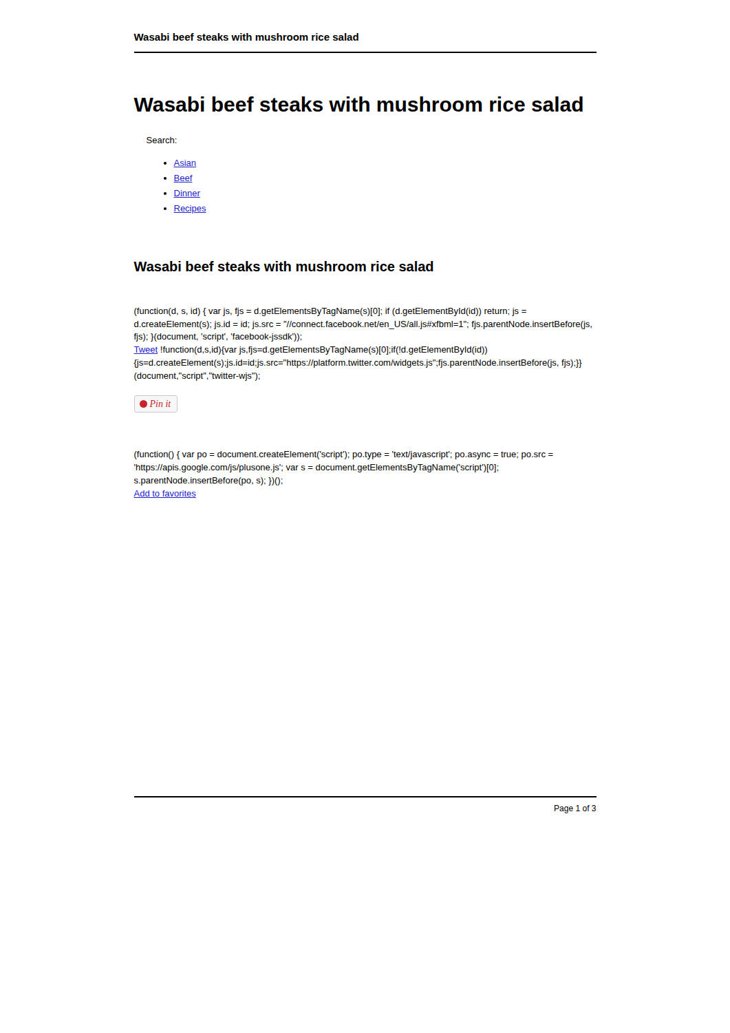Wasabi beef steaks with mushroom rice salad
Wasabi beef steaks with mushroom rice salad
Search:
Asian
Beef
Dinner
Recipes
Wasabi beef steaks with mushroom rice salad
(function(d, s, id) { var js, fjs = d.getElementsByTagName(s)[0]; if (d.getElementById(id)) return; js = d.createElement(s); js.id = id; js.src = "//connect.facebook.net/en_US/all.js#xfbml=1"; fjs.parentNode.insertBefore(js, fjs); }(document, 'script', 'facebook-jssdk'));
Tweet !function(d,s,id){var js,fjs=d.getElementsByTagName(s)[0];if(!d.getElementById(id)){js=d.createElement(s);js.id=id;js.src="https://platform.twitter.com/widgets.js";fjs.parentNode.insertBefore(js, fjs);}}(document,"script","twitter-wjs");
Pin it
(function() { var po = document.createElement('script'); po.type = 'text/javascript'; po.async = true; po.src = 'https://apis.google.com/js/plusone.js'; var s = document.getElementsByTagName('script')[0]; s.parentNode.insertBefore(po, s); })();
Add to favorites
Page 1 of 3